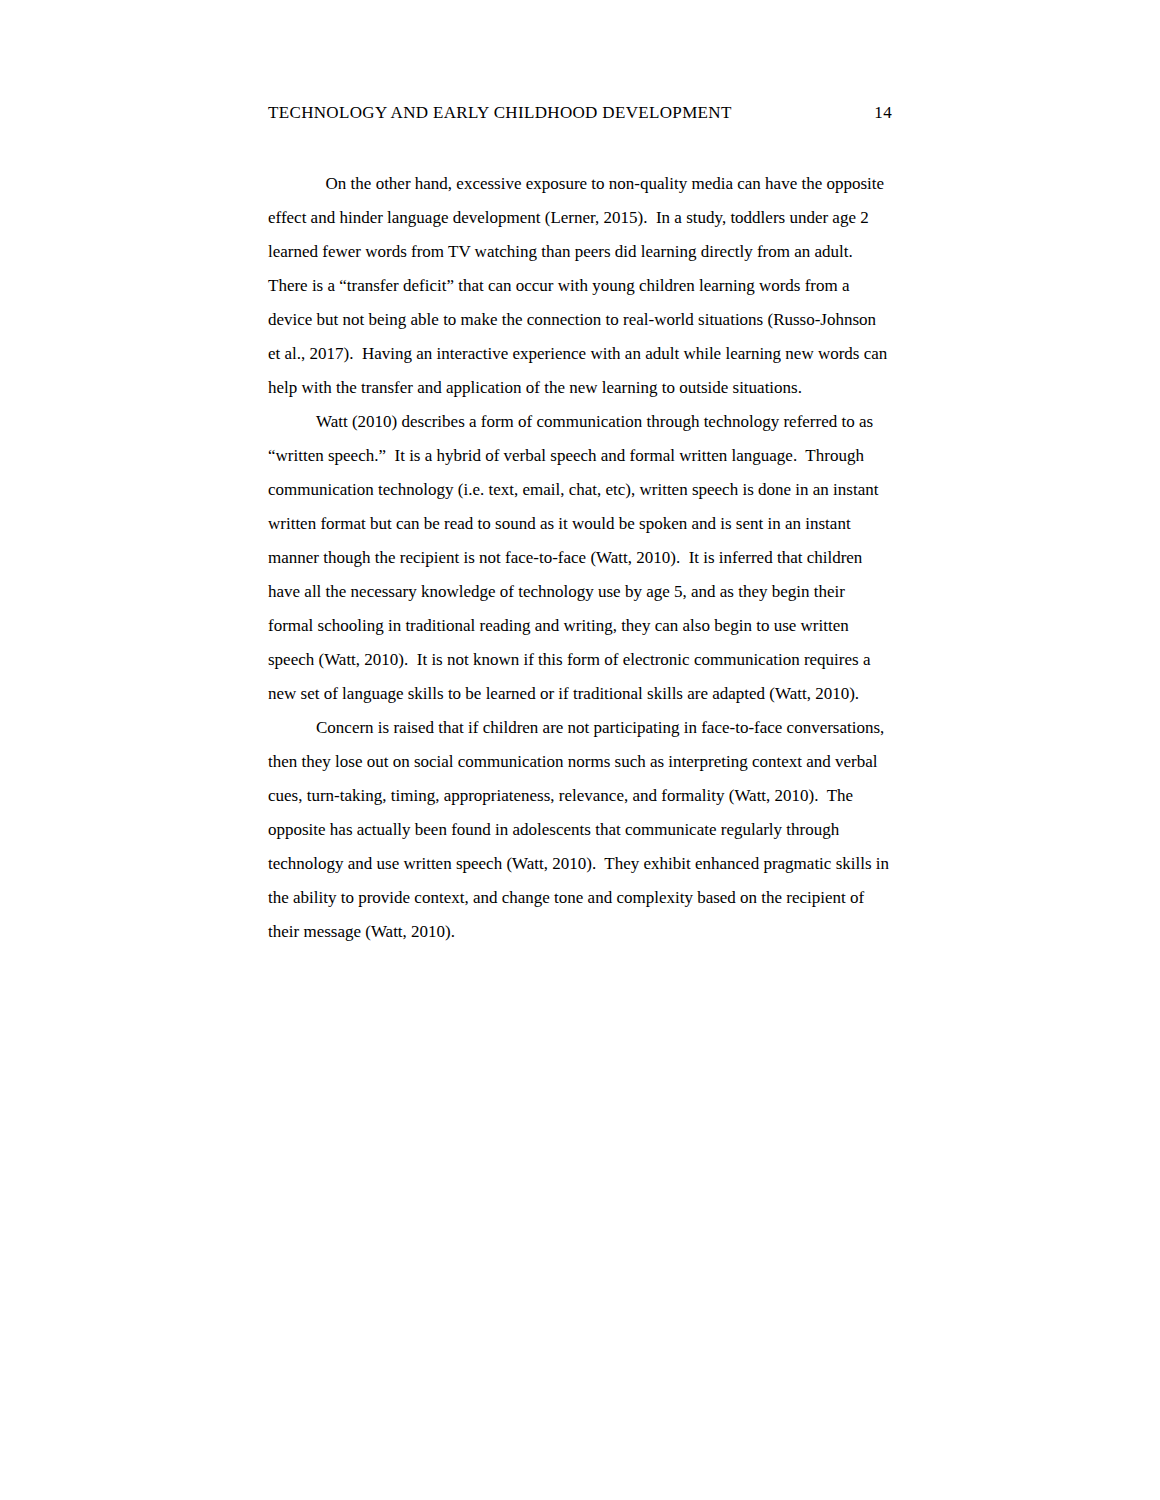Technology and Early Childhood Development 14
On the other hand, excessive exposure to non-quality media can have the opposite effect and hinder language development (Lerner, 2015). In a study, toddlers under age 2 learned fewer words from TV watching than peers did learning directly from an adult. There is a “transfer deficit” that can occur with young children learning words from a device but not being able to make the connection to real-world situations (Russo-Johnson et al., 2017). Having an interactive experience with an adult while learning new words can help with the transfer and application of the new learning to outside situations.
Watt (2010) describes a form of communication through technology referred to as “written speech.” It is a hybrid of verbal speech and formal written language. Through communication technology (i.e. text, email, chat, etc), written speech is done in an instant written format but can be read to sound as it would be spoken and is sent in an instant manner though the recipient is not face-to-face (Watt, 2010). It is inferred that children have all the necessary knowledge of technology use by age 5, and as they begin their formal schooling in traditional reading and writing, they can also begin to use written speech (Watt, 2010). It is not known if this form of electronic communication requires a new set of language skills to be learned or if traditional skills are adapted (Watt, 2010).
Concern is raised that if children are not participating in face-to-face conversations, then they lose out on social communication norms such as interpreting context and verbal cues, turn-taking, timing, appropriateness, relevance, and formality (Watt, 2010). The opposite has actually been found in adolescents that communicate regularly through technology and use written speech (Watt, 2010). They exhibit enhanced pragmatic skills in the ability to provide context, and change tone and complexity based on the recipient of their message (Watt, 2010).